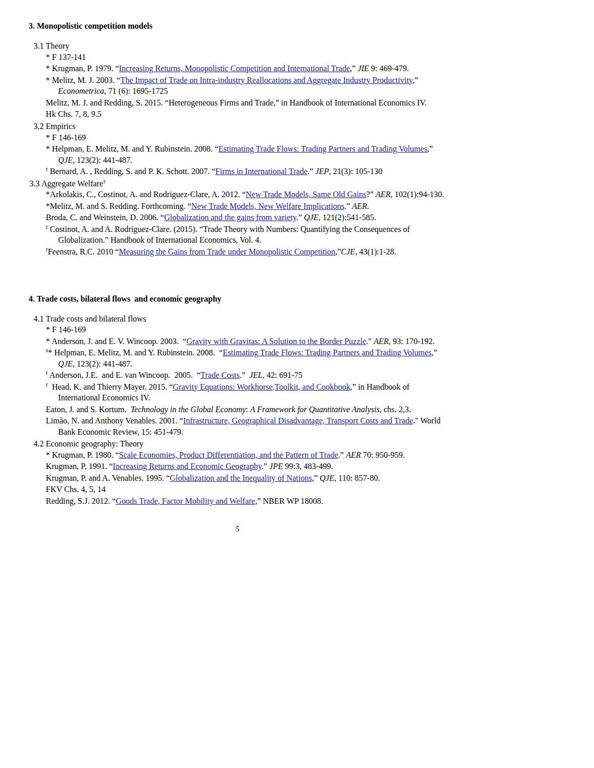3. Monopolistic competition models
3.1 Theory
* F 137-141
* Krugman, P. 1979. “Increasing Returns, Monopolistic Competition and International Trade,” JIE 9: 469-479.
* Melitz, M. J. 2003. “The Impact of Trade on Intra-industry Reallocations and Aggregate Industry Productivity,” Econometrica, 71 (6): 1695-1725
Melitz, M. J. and Redding, S. 2015. “Heterogeneous Firms and Trade,” in Handbook of International Economics IV.
Hk Chs. 7, 8, 9.5
3.2 Empirics
* F 146-169
* Helpman, E. Melitz, M. and Y. Rubinstein. 2008. “Estimating Trade Flows: Trading Partners and Trading Volumes,” QJE, 123(2): 441-487.
r Bernard, A. , Redding, S. and P. K. Schott. 2007. “Firms in International Trade.” JEP, 21(3): 105-130
3.3 Aggregate Welfare†
*Arkolakis, C., Costinot, A. and Rodriguez-Clare, A. 2012. “New Trade Models, Same Old Gains?” AER, 102(1):94-130.
*Melitz, M. and S. Redding. Forthcoming. “New Trade Models, New Welfare Implications.” AER.
Broda, C. and Weinstein, D. 2006. “Globalization and the gains from variety.” QJE, 121(2):541-585.
r Costinot, A. and A. Rodríguez-Clare. (2015). “Trade Theory with Numbers: Quantifying the Consequences of Globalization.” Handbook of International Economics, Vol. 4.
r Feenstra, R.C. 2010 “Measuring the Gains from Trade under Monopolistic Competition,”CJE, 43(1):1-28.
4. Trade costs, bilateral flows and economic geography
4.1 Trade costs and bilateral flows
* F 146-169
* Anderson, J. and E. V. Wincoop. 2003. “Gravity with Gravitas: A Solution to the Border Puzzle." AER, 93: 170-192.
s* Helpman, E. Melitz, M. and Y. Rubinstein. 2008. “Estimating Trade Flows: Trading Partners and Trading Volumes,” QJE, 123(2): 441-487.
r Anderson, J.E. and E. van Wincoop. 2005. “Trade Costs.” JEL, 42: 691-75
r Head, K. and Thierry Mayer. 2015. “Gravity Equations: Workhorse,Toolkit, and Cookbook,” in Handbook of International Economics IV.
Eaton, J. and S. Kortum. Technology in the Global Economy: A Framework for Quantitative Analysis, chs. 2,3.
Limão, N. and Anthony Venables. 2001. “Infrastructure, Geographical Disadvantage, Transport Costs and Trade." World Bank Economic Review, 15: 451-479.
4.2 Economic geography: Theory
* Krugman, P. 1980. “Scale Economies, Product Differentiation, and the Pattern of Trade.” AER 70: 950-959.
Krugman, P, 1991. “Increasing Returns and Economic Geography.” JPE 99:3, 483-499.
Krugman, P. and A. Venables. 1995. “Globalization and the Inequality of Nations,” QJE, 110: 857-80.
FKV Chs. 4, 5, 14
Redding, S.J. 2012. “Goods Trade, Factor Mobility and Welfare,” NBER WP 18008.
5